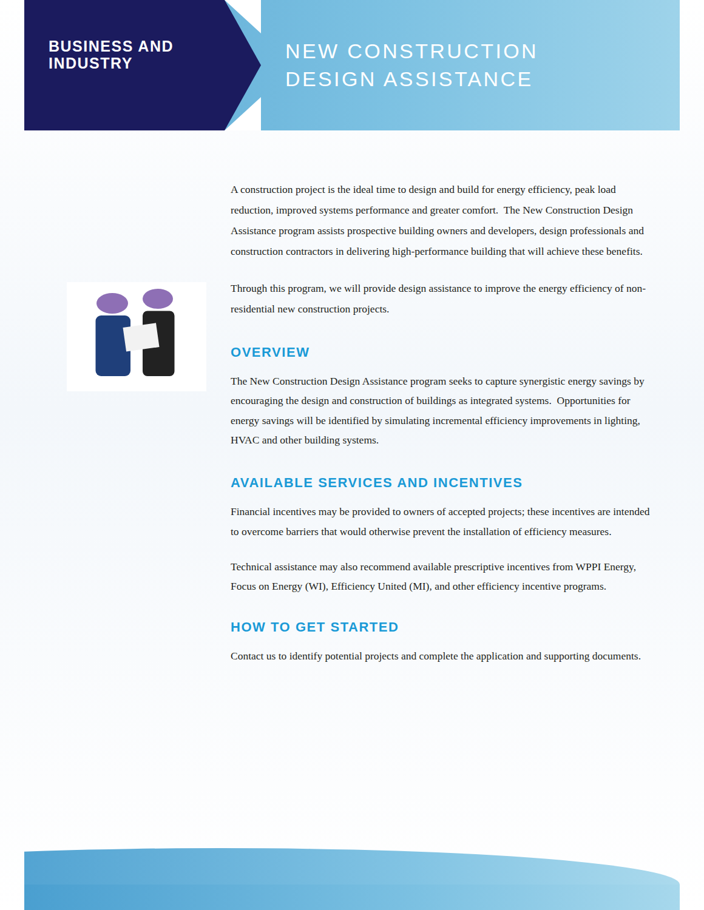Business and
Industry
New Construction
Design Assistance
A construction project is the ideal time to design and build for energy efficiency, peak load reduction, improved systems performance and greater comfort. The New Construction Design Assistance program assists prospective building owners and developers, design professionals and construction contractors in delivering high-performance building that will achieve these benefits.
Through this program, we will provide design assistance to improve the energy efficiency of non-residential new construction projects.
Overview
The New Construction Design Assistance program seeks to capture synergistic energy savings by encouraging the design and construction of buildings as integrated systems. Opportunities for energy savings will be identified by simulating incremental efficiency improvements in lighting, HVAC and other building systems.
Available Services and Incentives
Financial incentives may be provided to owners of accepted projects; these incentives are intended to overcome barriers that would otherwise prevent the installation of efficiency measures.
Technical assistance may also recommend available prescriptive incentives from WPPI Energy, Focus on Energy (WI), Efficiency United (MI), and other efficiency incentive programs.
How to Get Started
Contact us to identify potential projects and complete the application and supporting documents.